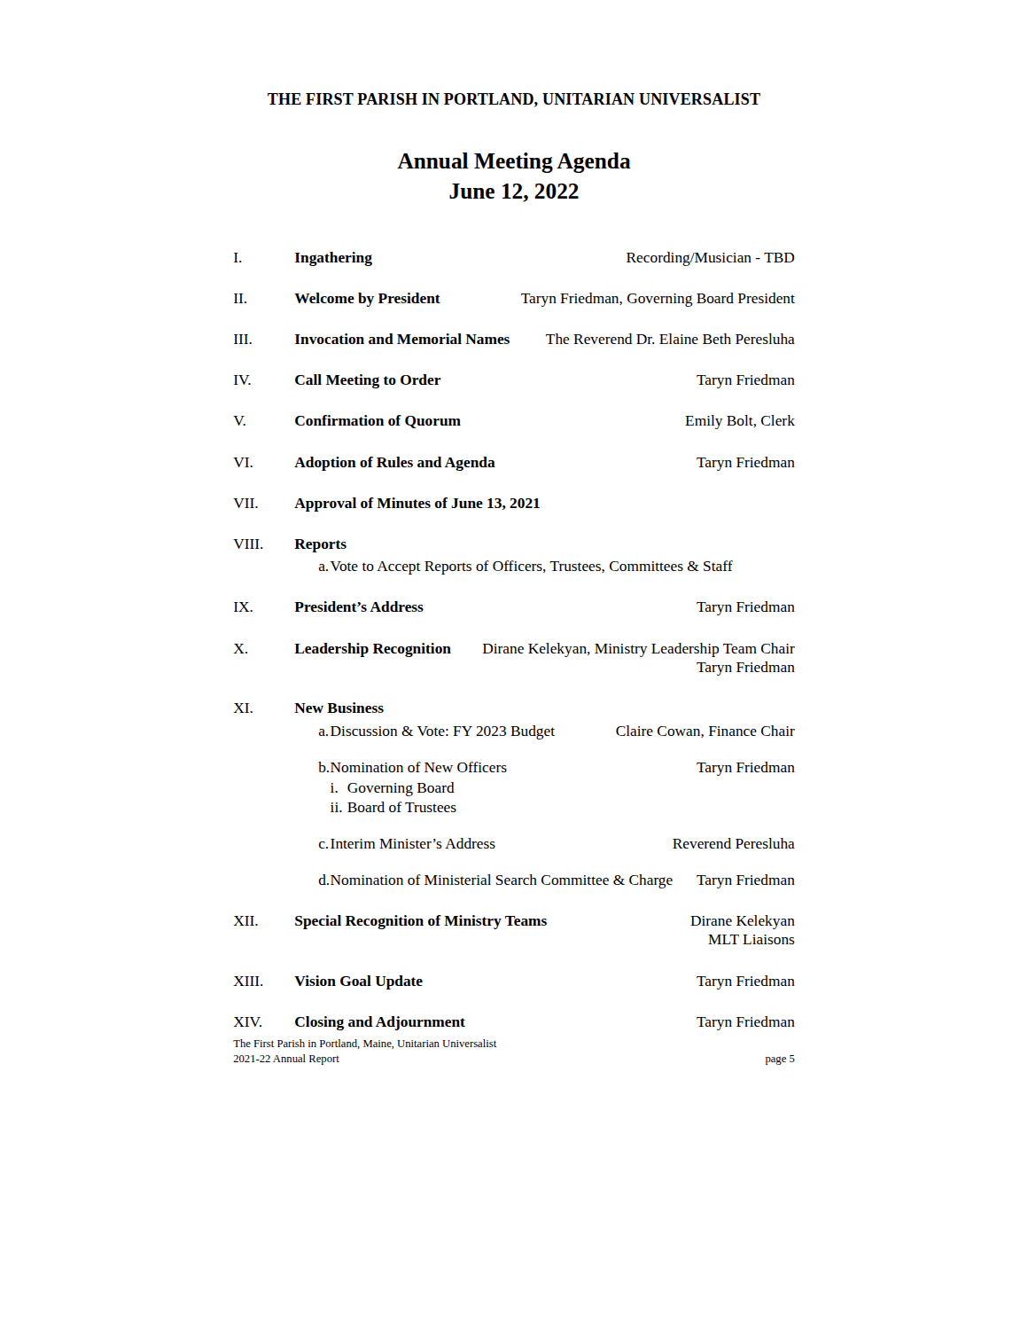THE FIRST PARISH IN PORTLAND, UNITARIAN UNIVERSALIST
Annual Meeting Agenda June 12, 2022
I.
Ingathering Recording/Musician - TBD
II.
Welcome by President Taryn Friedman, Governing Board President
III.
Invocation and Memorial Names The Reverend Dr. Elaine Beth Peresluha
IV.
Call Meeting to Order Taryn Friedman
V.
Confirmation of Quorum Emily Bolt, Clerk
VI.
Adoption of Rules and Agenda Taryn Friedman
VII.
Approval of Minutes of June 13, 2021
VIII.
Reports
a. Vote to Accept Reports of Officers, Trustees, Committees & Staff
IX.
President’s Address Taryn Friedman
X.
Leadership Recognition Dirane Kelekyan, Ministry Leadership Team Chair
Taryn Friedman
XI.
New Business
a. Discussion & Vote: FY 2023 Budget Claire Cowan, Finance Chair
b. Nomination of New Officers Taryn Friedman
i. Governing Board
ii. Board of Trustees
c. Interim Minister’s Address Reverend Peresluha
d. Nomination of Ministerial Search Committee & Charge Taryn Friedman
XII.
Special Recognition of Ministry Teams Dirane Kelekyan
MLT Liaisons
XIII.
Vision Goal Update Taryn Friedman
XIV.
Closing and Adjournment Taryn Friedman
The First Parish in Portland, Maine, Unitarian Universalist
2021-22 Annual Report
page 5